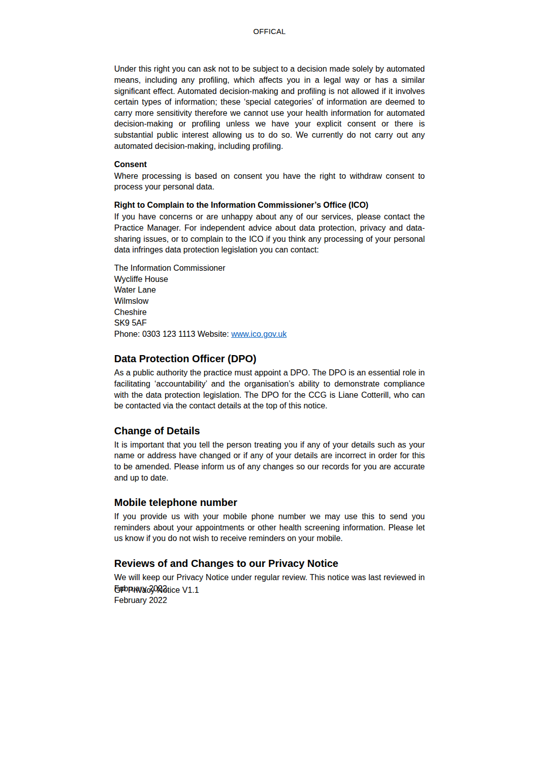OFFICAL
Under this right you can ask not to be subject to a decision made solely by automated means, including any profiling, which affects you in a legal way or has a similar significant effect. Automated decision-making and profiling is not allowed if it involves certain types of information; these ‘special categories’ of information are deemed to carry more sensitivity therefore we cannot use your health information for automated decision-making or profiling unless we have your explicit consent or there is substantial public interest allowing us to do so. We currently do not carry out any automated decision-making, including profiling.
Consent
Where processing is based on consent you have the right to withdraw consent to process your personal data.
Right to Complain to the Information Commissioner’s Office (ICO)
If you have concerns or are unhappy about any of our services, please contact the Practice Manager. For independent advice about data protection, privacy and data-sharing issues, or to complain to the ICO if you think any processing of your personal data infringes data protection legislation you can contact:
The Information Commissioner
Wycliffe House
Water Lane
Wilmslow
Cheshire
SK9 5AF
Phone: 0303 123 1113 Website: www.ico.gov.uk
Data Protection Officer (DPO)
As a public authority the practice must appoint a DPO. The DPO is an essential role in facilitating ‘accountability’ and the organisation’s ability to demonstrate compliance with the data protection legislation. The DPO for the CCG is Liane Cotterill, who can be contacted via the contact details at the top of this notice.
Change of Details
It is important that you tell the person treating you if any of your details such as your name or address have changed or if any of your details are incorrect in order for this to be amended. Please inform us of any changes so our records for you are accurate and up to date.
Mobile telephone number
If you provide us with your mobile phone number we may use this to send you reminders about your appointments or other health screening information. Please let us know if you do not wish to receive reminders on your mobile.
Reviews of and Changes to our Privacy Notice
We will keep our Privacy Notice under regular review. This notice was last reviewed in February 2022.
GP Privacy Notice V1.1
February 2022